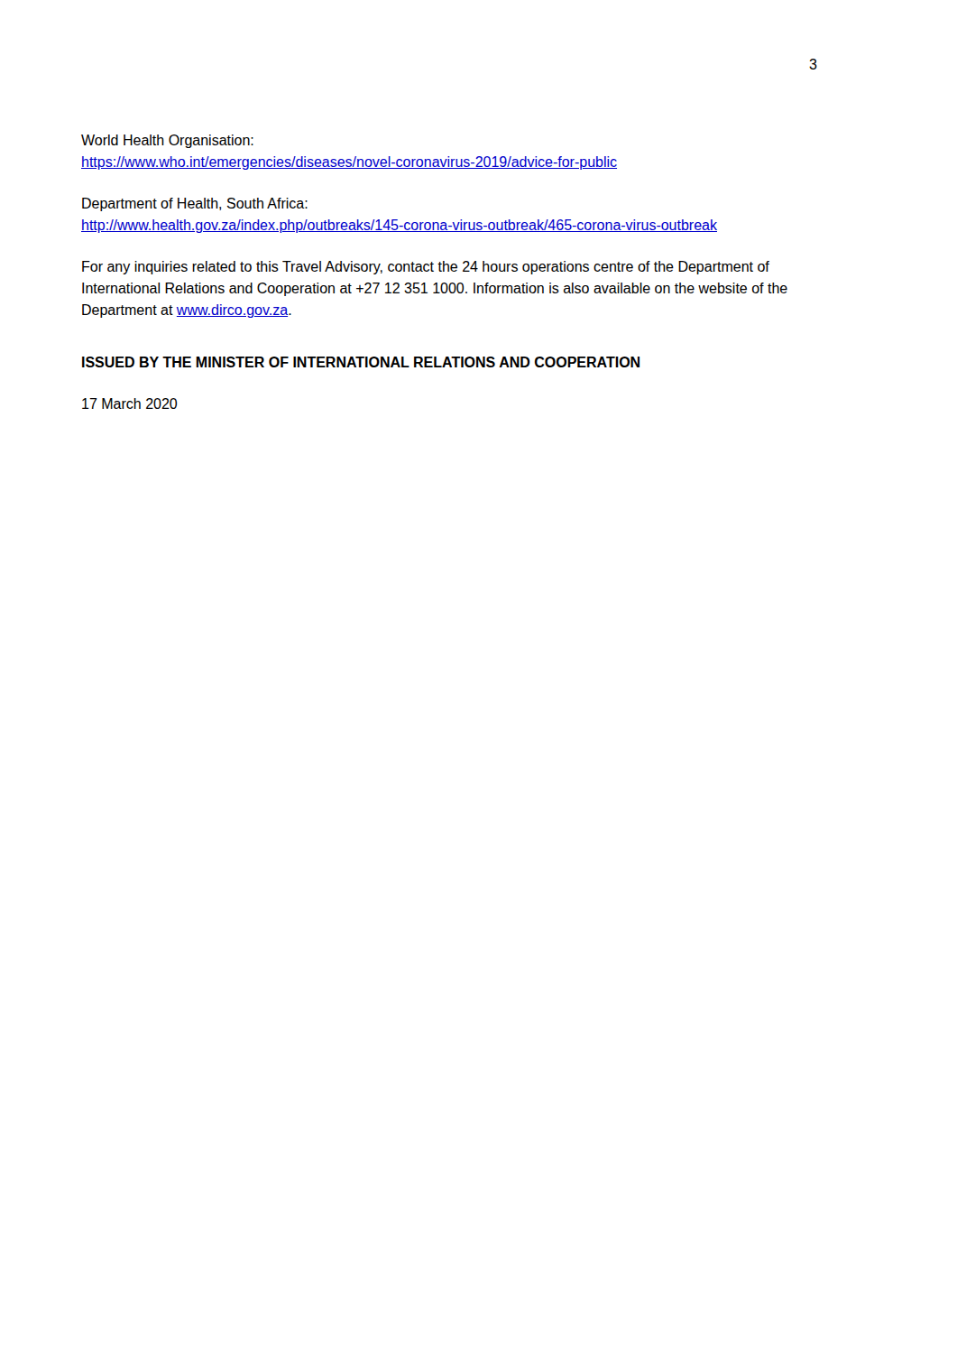3
World Health Organisation:
https://www.who.int/emergencies/diseases/novel-coronavirus-2019/advice-for-public
Department of Health, South Africa:
http://www.health.gov.za/index.php/outbreaks/145-corona-virus-outbreak/465-corona-virus-outbreak
For any inquiries related to this Travel Advisory, contact the 24 hours operations centre of the Department of International Relations and Cooperation at +27 12 351 1000. Information is also available on the website of the Department at www.dirco.gov.za.
Issued by the Minister of International Relations and Cooperation
17 March 2020